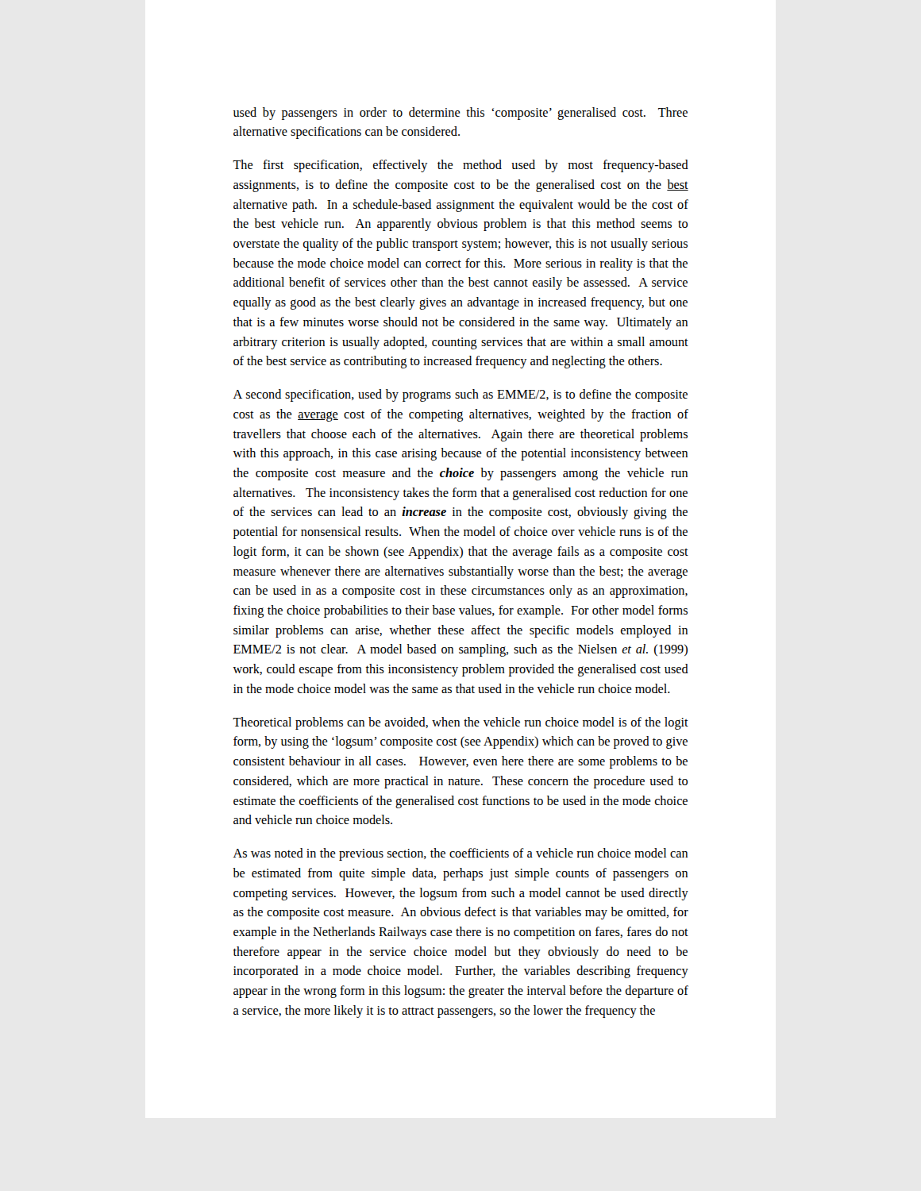used by passengers in order to determine this ‘composite’ generalised cost. Three alternative specifications can be considered.
The first specification, effectively the method used by most frequency-based assignments, is to define the composite cost to be the generalised cost on the best alternative path. In a schedule-based assignment the equivalent would be the cost of the best vehicle run. An apparently obvious problem is that this method seems to overstate the quality of the public transport system; however, this is not usually serious because the mode choice model can correct for this. More serious in reality is that the additional benefit of services other than the best cannot easily be assessed. A service equally as good as the best clearly gives an advantage in increased frequency, but one that is a few minutes worse should not be considered in the same way. Ultimately an arbitrary criterion is usually adopted, counting services that are within a small amount of the best service as contributing to increased frequency and neglecting the others.
A second specification, used by programs such as EMME/2, is to define the composite cost as the average cost of the competing alternatives, weighted by the fraction of travellers that choose each of the alternatives. Again there are theoretical problems with this approach, in this case arising because of the potential inconsistency between the composite cost measure and the choice by passengers among the vehicle run alternatives. The inconsistency takes the form that a generalised cost reduction for one of the services can lead to an increase in the composite cost, obviously giving the potential for nonsensical results. When the model of choice over vehicle runs is of the logit form, it can be shown (see Appendix) that the average fails as a composite cost measure whenever there are alternatives substantially worse than the best; the average can be used in as a composite cost in these circumstances only as an approximation, fixing the choice probabilities to their base values, for example. For other model forms similar problems can arise, whether these affect the specific models employed in EMME/2 is not clear. A model based on sampling, such as the Nielsen et al. (1999) work, could escape from this inconsistency problem provided the generalised cost used in the mode choice model was the same as that used in the vehicle run choice model.
Theoretical problems can be avoided, when the vehicle run choice model is of the logit form, by using the ‘logsum’ composite cost (see Appendix) which can be proved to give consistent behaviour in all cases. However, even here there are some problems to be considered, which are more practical in nature. These concern the procedure used to estimate the coefficients of the generalised cost functions to be used in the mode choice and vehicle run choice models.
As was noted in the previous section, the coefficients of a vehicle run choice model can be estimated from quite simple data, perhaps just simple counts of passengers on competing services. However, the logsum from such a model cannot be used directly as the composite cost measure. An obvious defect is that variables may be omitted, for example in the Netherlands Railways case there is no competition on fares, fares do not therefore appear in the service choice model but they obviously do need to be incorporated in a mode choice model. Further, the variables describing frequency appear in the wrong form in this logsum: the greater the interval before the departure of a service, the more likely it is to attract passengers, so the lower the frequency the